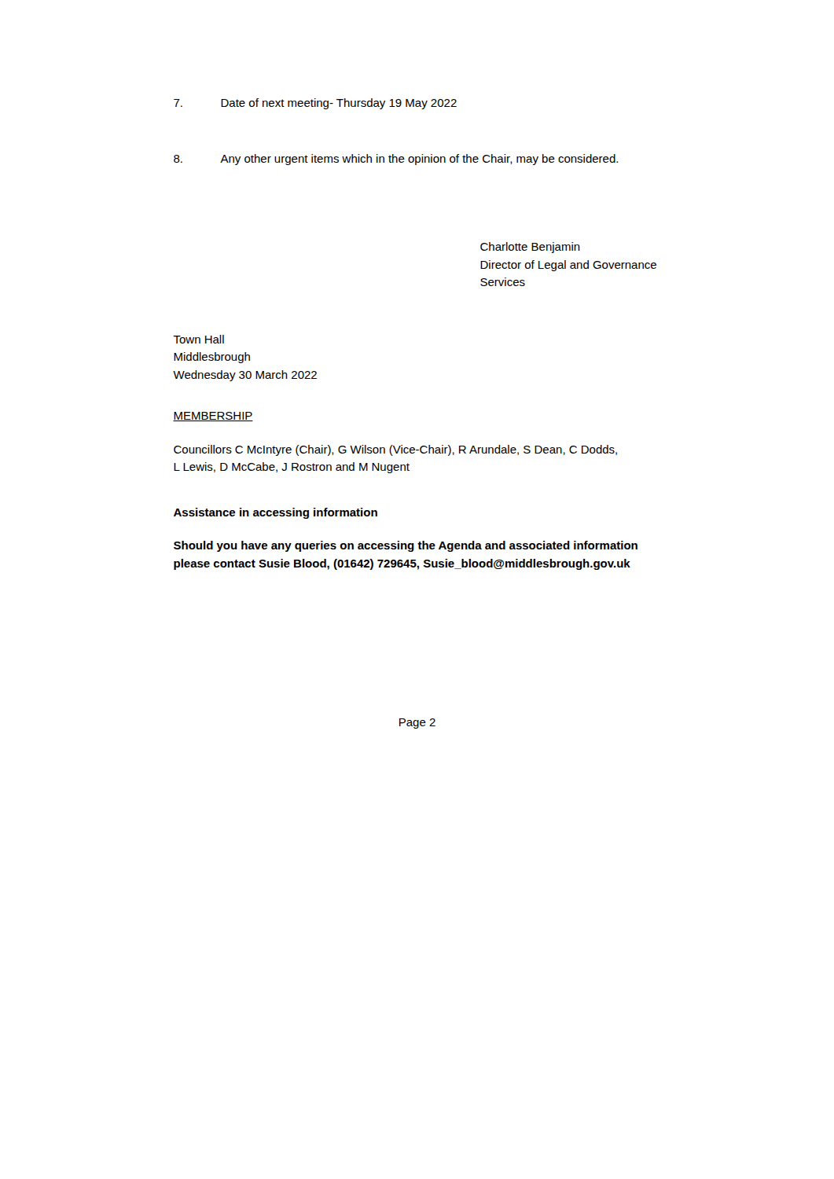7.
Date of next meeting- Thursday 19 May 2022
8.
Any other urgent items which in the opinion of the Chair, may be considered.
Charlotte Benjamin
Director of Legal and Governance Services
Town Hall
Middlesbrough
Wednesday 30 March 2022
MEMBERSHIP
Councillors C McIntyre (Chair), G Wilson (Vice-Chair), R Arundale, S Dean, C Dodds,
L Lewis, D McCabe, J Rostron and M Nugent
Assistance in accessing information
Should you have any queries on accessing the Agenda and associated information please contact Susie Blood, (01642) 729645, Susie_blood@middlesbrough.gov.uk
Page 2